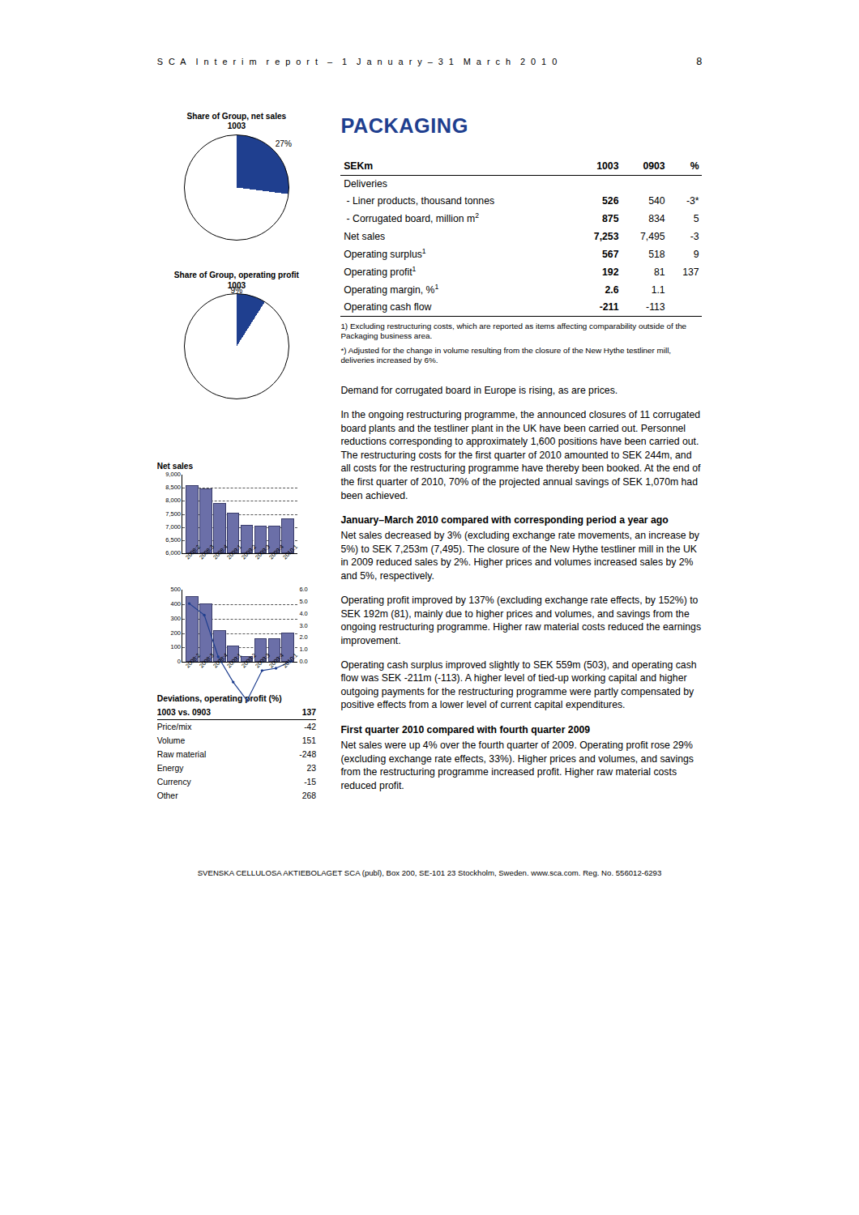S C A I n t e r i m r e p o r t – 1 J a n u a r y – 3 1 M a r c h 2 0 1 0
8
Share of Group, net sales
1003
27%
Share of Group, operating profit
1003
9%
Net sales
9,000 8,500 8,000 7,500 7,000 6,500 6,000
2008:2 2008:3 2008:4 2009:1 2009:2 2009:3 2009:4 2010:1
500 400 300 200 100 0
6.0 5.0 4.0 3.0 2.0 1.0 0.0
2008:2 2008:3 2008:4 2009:1 2009:2 2009:3 2009:4 2010:1
| Deviations, operating profit (%) |
| 1003 vs. 0903 | 137 |
| Price/mix | -42 |
| Volume | 151 |
| Raw material | -248 |
| Energy | 23 |
| Currency | -15 |
| Other | 268 |
PACKAGING
| SEKm | 1003 | 0903 | % |
| --- | --- | --- | --- |
| Deliveries | | | |
| - Liner products, thousand tonnes | 526 | 540 | -3* |
| - Corrugated board, million m 2 | 875 | 834 | 5 |
| Net sales | 7,253 | 7,495 | -3 |
| Operating surplus 1 | 567 | 518 | 9 |
| Operating profit 1 | 192 | 81 | 137 |
| Operating margin, % 1 | 2.6 | 1.1 | |
| Operating cash flow | -211 | -113 | |
1) Excluding restructuring costs, which are reported as items affecting comparability outside of the Packaging business area.
*) Adjusted for the change in volume resulting from the closure of the New Hythe testliner mill, deliveries increased by 6%.
Demand for corrugated board in Europe is rising, as are prices.
In the ongoing restructuring programme, the announced closures of 11 corrugated board plants and the testliner plant in the UK have been carried out. Personnel reductions corresponding to approximately 1,600 positions have been carried out. The restructuring costs for the first quarter of 2010 amounted to SEK 244m, and all costs for the restructuring programme have thereby been booked. At the end of the first quarter of 2010, 70% of the projected annual savings of SEK 1,070m had been achieved.
January–March 2010 compared with corresponding period a year ago
Net sales decreased by 3% (excluding exchange rate movements, an increase by 5%) to SEK 7,253m (7,495). The closure of the New Hythe testliner mill in the UK in 2009 reduced sales by 2%. Higher prices and volumes increased sales by 2% and 5%, respectively.
Operating profit improved by 137% (excluding exchange rate effects, by 152%) to SEK 192m (81), mainly due to higher prices and volumes, and savings from the ongoing restructuring programme. Higher raw material costs reduced the earnings improvement.
Operating cash surplus improved slightly to SEK 559m (503), and operating cash flow was SEK -211m (-113). A higher level of tied-up working capital and higher outgoing payments for the restructuring programme were partly compensated by positive effects from a lower level of current capital expenditures.
First quarter 2010 compared with fourth quarter 2009
Net sales were up 4% over the fourth quarter of 2009. Operating profit rose 29% (excluding exchange rate effects, 33%). Higher prices and volumes, and savings from the restructuring programme increased profit. Higher raw material costs reduced profit.
SVENSKA CELLULOSA AKTIEBOLAGET SCA (publ), Box 200, SE-101 23 Stockholm, Sweden. www.sca.com. Reg. No. 556012-6293